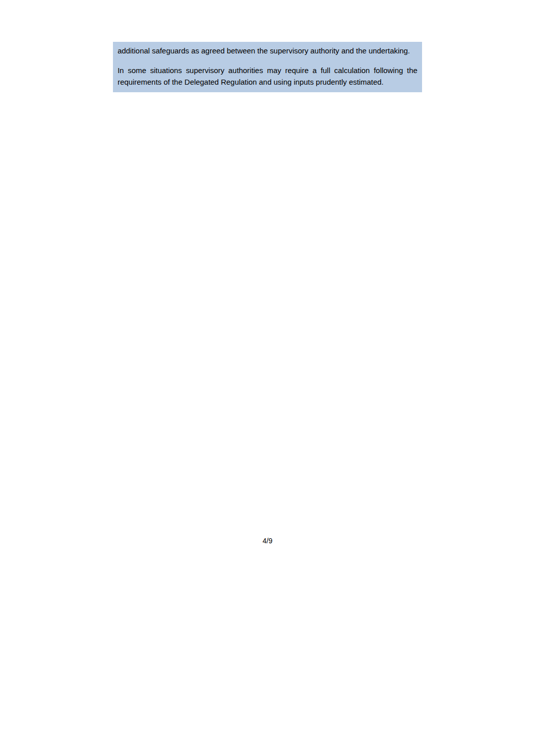additional safeguards as agreed between the supervisory authority and the undertaking.
In some situations supervisory authorities may require a full calculation following the requirements of the Delegated Regulation and using inputs prudently estimated.
4/9